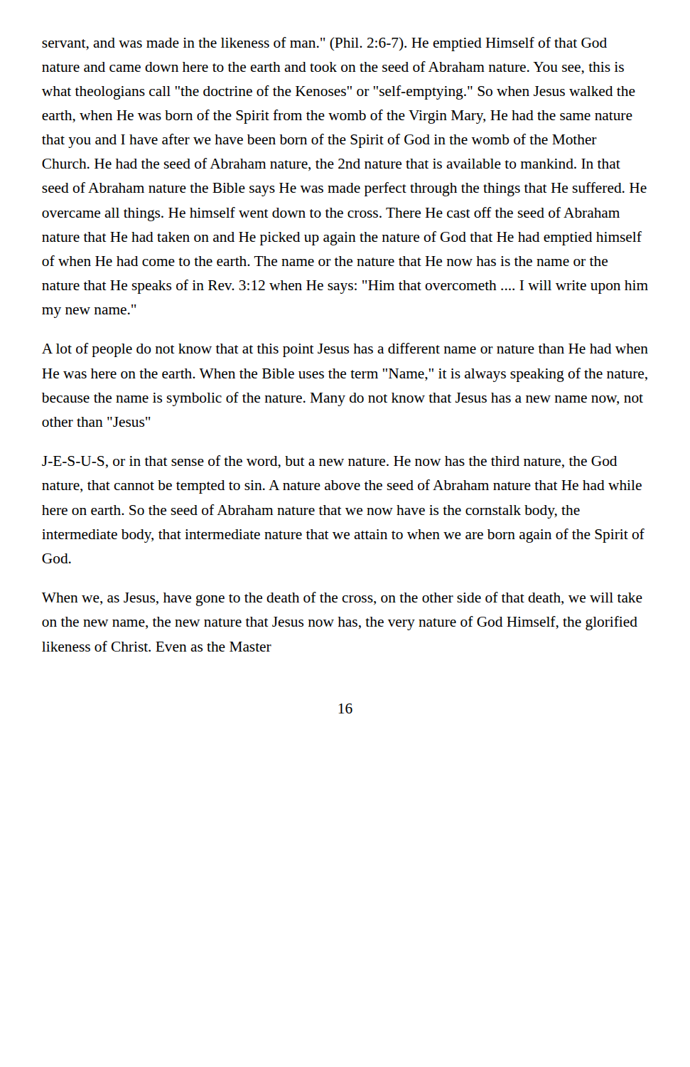servant, and was made in the likeness of man." (Phil. 2:6-7). He emptied Himself of that God nature and came down here to the earth and took on the seed of Abraham nature. You see, this is what theologians call "the doctrine of the Kenoses" or "self-emptying." So when Jesus walked the earth, when He was born of the Spirit from the womb of the Virgin Mary, He had the same nature that you and I have after we have been born of the Spirit of God in the womb of the Mother Church. He had the seed of Abraham nature, the 2nd nature that is available to mankind. In that seed of Abraham nature the Bible says He was made perfect through the things that He suffered. He overcame all things. He himself went down to the cross. There He cast off the seed of Abraham nature that He had taken on and He picked up again the nature of God that He had emptied himself of when He had come to the earth. The name or the nature that He now has is the name or the nature that He speaks of in Rev. 3:12 when He says: "Him that overcometh .... I will write upon him my new name."
A lot of people do not know that at this point Jesus has a different name or nature than He had when He was here on the earth. When the Bible uses the term "Name," it is always speaking of the nature, because the name is symbolic of the nature. Many do not know that Jesus has a new name now, not other than "Jesus"
J-E-S-U-S, or in that sense of the word, but a new nature. He now has the third nature, the God nature, that cannot be tempted to sin. A nature above the seed of Abraham nature that He had while here on earth. So the seed of Abraham nature that we now have is the cornstalk body, the intermediate body, that intermediate nature that we attain to when we are born again of the Spirit of God.
When we, as Jesus, have gone to the death of the cross, on the other side of that death, we will take on the new name, the new nature that Jesus now has, the very nature of God Himself, the glorified likeness of Christ. Even as the Master
16